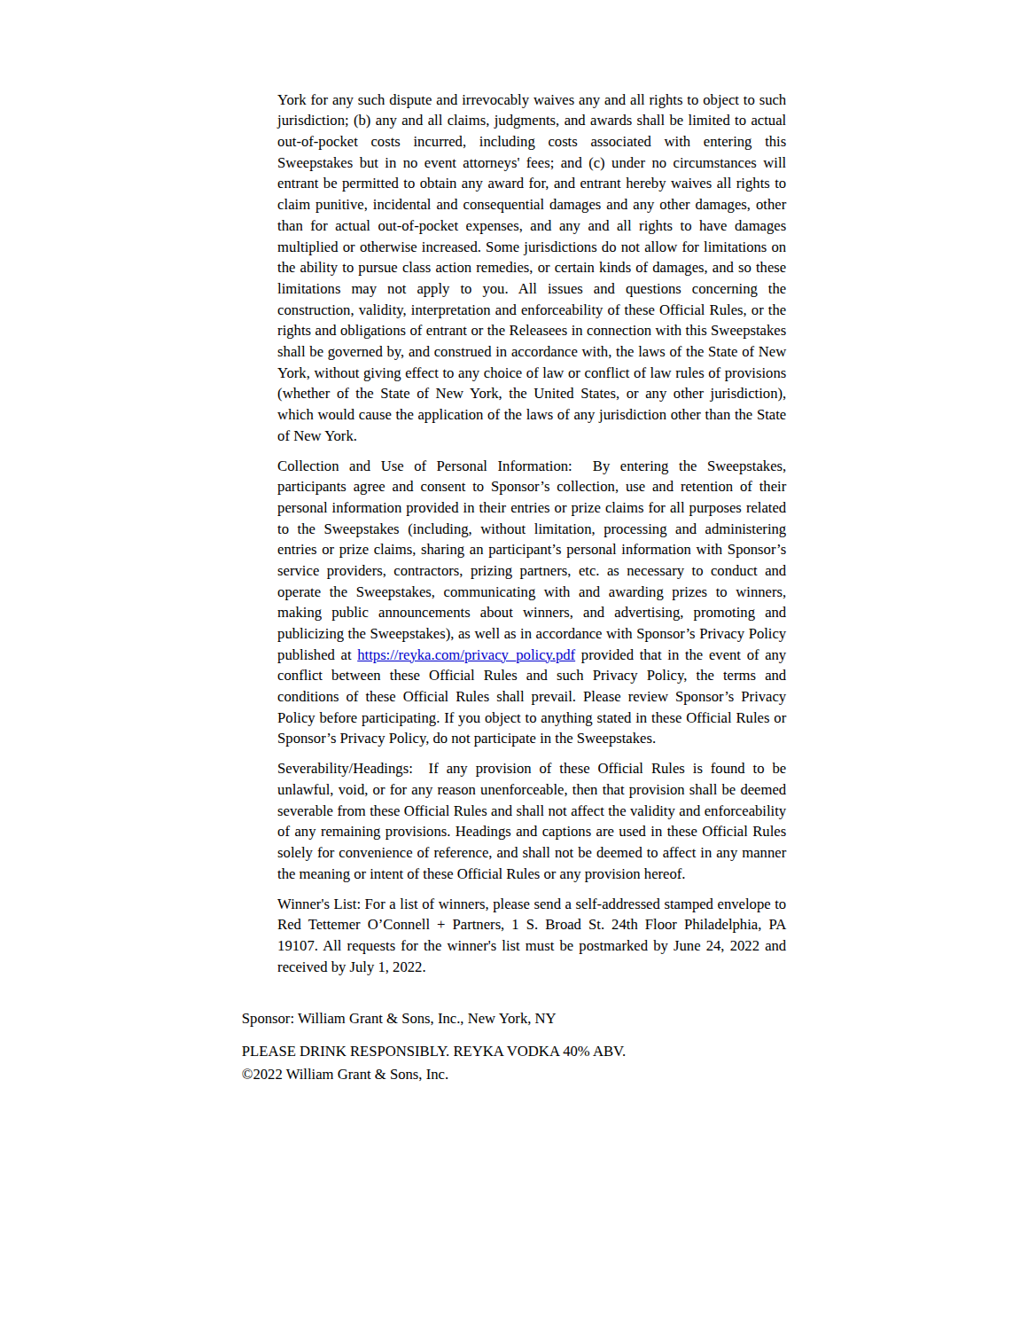York for any such dispute and irrevocably waives any and all rights to object to such jurisdiction; (b) any and all claims, judgments, and awards shall be limited to actual out-of-pocket costs incurred, including costs associated with entering this Sweepstakes but in no event attorneys' fees; and (c) under no circumstances will entrant be permitted to obtain any award for, and entrant hereby waives all rights to claim punitive, incidental and consequential damages and any other damages, other than for actual out-of-pocket expenses, and any and all rights to have damages multiplied or otherwise increased. Some jurisdictions do not allow for limitations on the ability to pursue class action remedies, or certain kinds of damages, and so these limitations may not apply to you. All issues and questions concerning the construction, validity, interpretation and enforceability of these Official Rules, or the rights and obligations of entrant or the Releasees in connection with this Sweepstakes shall be governed by, and construed in accordance with, the laws of the State of New York, without giving effect to any choice of law or conflict of law rules of provisions (whether of the State of New York, the United States, or any other jurisdiction), which would cause the application of the laws of any jurisdiction other than the State of New York.
Collection and Use of Personal Information: By entering the Sweepstakes, participants agree and consent to Sponsor’s collection, use and retention of their personal information provided in their entries or prize claims for all purposes related to the Sweepstakes (including, without limitation, processing and administering entries or prize claims, sharing an participant’s personal information with Sponsor’s service providers, contractors, prizing partners, etc. as necessary to conduct and operate the Sweepstakes, communicating with and awarding prizes to winners, making public announcements about winners, and advertising, promoting and publicizing the Sweepstakes), as well as in accordance with Sponsor’s Privacy Policy published at https://reyka.com/privacy_policy.pdf provided that in the event of any conflict between these Official Rules and such Privacy Policy, the terms and conditions of these Official Rules shall prevail. Please review Sponsor’s Privacy Policy before participating. If you object to anything stated in these Official Rules or Sponsor’s Privacy Policy, do not participate in the Sweepstakes.
Severability/Headings: If any provision of these Official Rules is found to be unlawful, void, or for any reason unenforceable, then that provision shall be deemed severable from these Official Rules and shall not affect the validity and enforceability of any remaining provisions. Headings and captions are used in these Official Rules solely for convenience of reference, and shall not be deemed to affect in any manner the meaning or intent of these Official Rules or any provision hereof.
Winner's List: For a list of winners, please send a self-addressed stamped envelope to Red Tettemer O’Connell + Partners, 1 S. Broad St. 24th Floor Philadelphia, PA 19107. All requests for the winner's list must be postmarked by June 24, 2022 and received by July 1, 2022.
Sponsor: William Grant & Sons, Inc., New York, NY
PLEASE DRINK RESPONSIBLY. REYKA VODKA 40% ABV.
©2022 William Grant & Sons, Inc.